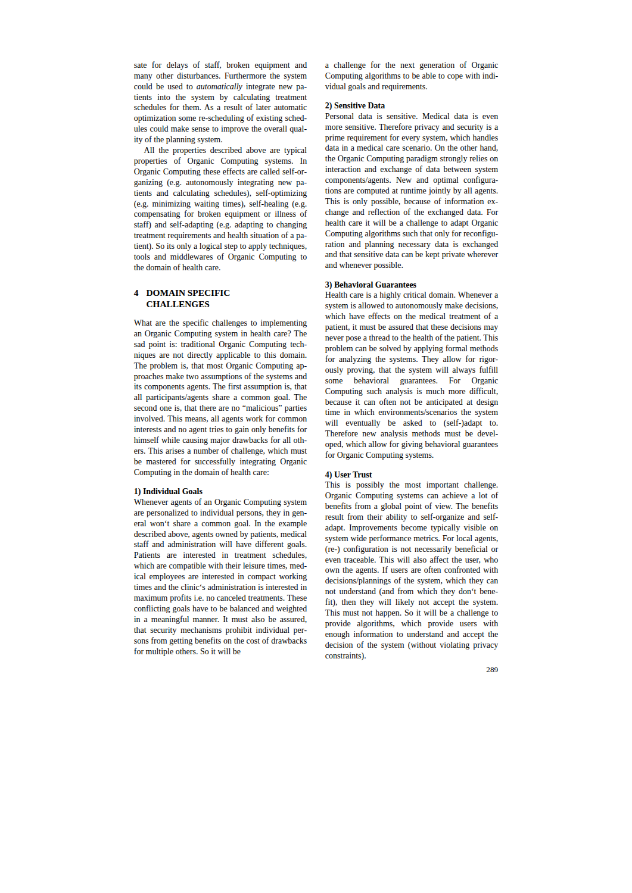sate for delays of staff, broken equipment and many other disturbances. Furthermore the system could be used to automatically integrate new patients into the system by calculating treatment schedules for them. As a result of later automatic optimization some re-scheduling of existing schedules could make sense to improve the overall quality of the planning system.
All the properties described above are typical properties of Organic Computing systems. In Organic Computing these effects are called self-organizing (e.g. autonomously integrating new patients and calculating schedules), self-optimizing (e.g. minimizing waiting times), self-healing (e.g. compensating for broken equipment or illness of staff) and self-adapting (e.g. adapting to changing treatment requirements and health situation of a patient). So its only a logical step to apply techniques, tools and middlewares of Organic Computing to the domain of health care.
4 DOMAIN SPECIFIC
CHALLENGES
What are the specific challenges to implementing an Organic Computing system in health care? The sad point is: traditional Organic Computing techniques are not directly applicable to this domain. The problem is, that most Organic Computing approaches make two assumptions of the systems and its components agents. The first assumption is, that all participants/agents share a common goal. The second one is, that there are no “malicious” parties involved. This means, all agents work for common interests and no agent tries to gain only benefits for himself while causing major drawbacks for all others. This arises a number of challenge, which must be mastered for successfully integrating Organic Computing in the domain of health care:
1) Individual Goals
Whenever agents of an Organic Computing system are personalized to individual persons, they in general won‘t share a common goal. In the example described above, agents owned by patients, medical staff and administration will have different goals. Patients are interested in treatment schedules, which are compatible with their leisure times, medical employees are interested in compact working times and the clinic‘s administration is interested in maximum profits i.e. no canceled treatments. These conflicting goals have to be balanced and weighted in a meaningful manner. It must also be assured, that security mechanisms prohibit individual persons from getting benefits on the cost of drawbacks for multiple others. So it will be
a challenge for the next generation of Organic Computing algorithms to be able to cope with individual goals and requirements.
2) Sensitive Data
Personal data is sensitive. Medical data is even more sensitive. Therefore privacy and security is a prime requirement for every system, which handles data in a medical care scenario. On the other hand, the Organic Computing paradigm strongly relies on interaction and exchange of data between system components/agents. New and optimal configurations are computed at runtime jointly by all agents. This is only possible, because of information exchange and reflection of the exchanged data. For health care it will be a challenge to adapt Organic Computing algorithms such that only for reconfiguration and planning necessary data is exchanged and that sensitive data can be kept private wherever and whenever possible.
3) Behavioral Guarantees
Health care is a highly critical domain. Whenever a system is allowed to autonomously make decisions, which have effects on the medical treatment of a patient, it must be assured that these decisions may never pose a thread to the health of the patient. This problem can be solved by applying formal methods for analyzing the systems. They allow for rigorously proving, that the system will always fulfill some behavioral guarantees. For Organic Computing such analysis is much more difficult, because it can often not be anticipated at design time in which environments/scenarios the system will eventually be asked to (self-)adapt to. Therefore new analysis methods must be developed, which allow for giving behavioral guarantees for Organic Computing systems.
4) User Trust
This is possibly the most important challenge. Organic Computing systems can achieve a lot of benefits from a global point of view. The benefits result from their ability to self-organize and self-adapt. Improvements become typically visible on system wide performance metrics. For local agents, (re-) configuration is not necessarily beneficial or even traceable. This will also affect the user, who own the agents. If users are often confronted with decisions/plannings of the system, which they can not understand (and from which they don‘t benefit), then they will likely not accept the system. This must not happen. So it will be a challenge to provide algorithms, which provide users with enough information to understand and accept the decision of the system (without violating privacy constraints).
289